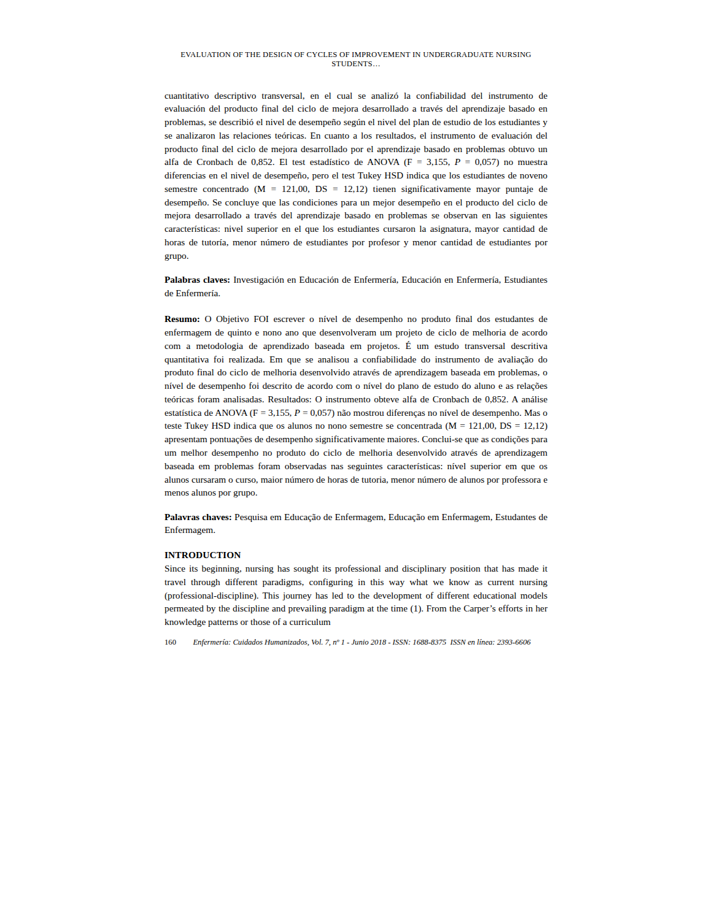Evaluation of the design of cycles of improvement in undergraduate nursing students…
cuantitativo descriptivo transversal, en el cual se analizó la confiabilidad del instrumento de evaluación del producto final del ciclo de mejora desarrollado a través del aprendizaje basado en problemas, se describió el nivel de desempeño según el nivel del plan de estudio de los estudiantes y se analizaron las relaciones teóricas. En cuanto a los resultados, el instrumento de evaluación del producto final del ciclo de mejora desarrollado por el aprendizaje basado en problemas obtuvo un alfa de Cronbach de 0,852. El test estadístico de ANOVA (F = 3,155, P = 0,057) no muestra diferencias en el nivel de desempeño, pero el test Tukey HSD indica que los estudiantes de noveno semestre concentrado (M = 121,00, DS = 12,12) tienen significativamente mayor puntaje de desempeño. Se concluye que las condiciones para un mejor desempeño en el producto del ciclo de mejora desarrollado a través del aprendizaje basado en problemas se observan en las siguientes características: nivel superior en el que los estudiantes cursaron la asignatura, mayor cantidad de horas de tutoría, menor número de estudiantes por profesor y menor cantidad de estudiantes por grupo.
Palabras claves: Investigación en Educación de Enfermería, Educación en Enfermería, Estudiantes de Enfermería.
Resumo: O Objetivo FOI escrever o nível de desempenho no produto final dos estudantes de enfermagem de quinto e nono ano que desenvolveram um projeto de ciclo de melhoria de acordo com a metodologia de aprendizado baseada em projetos. É um estudo transversal descritiva quantitativa foi realizada. Em que se analisou a confiabilidade do instrumento de avaliação do produto final do ciclo de melhoria desenvolvido através de aprendizagem baseada em problemas, o nível de desempenho foi descrito de acordo com o nível do plano de estudo do aluno e as relações teóricas foram analisadas. Resultados: O instrumento obteve alfa de Cronbach de 0,852. A análise estatística de ANOVA (F = 3,155, P = 0,057) não mostrou diferenças no nível de desempenho. Mas o teste Tukey HSD indica que os alunos no nono semestre se concentrada (M = 121,00, DS = 12,12) apresentam pontuações de desempenho significativamente maiores. Conclui-se que as condições para um melhor desempenho no produto do ciclo de melhoria desenvolvido através de aprendizagem baseada em problemas foram observadas nas seguintes características: nível superior em que os alunos cursaram o curso, maior número de horas de tutoria, menor número de alunos por professora e menos alunos por grupo.
Palavras chaves: Pesquisa em Educação de Enfermagem, Educação em Enfermagem, Estudantes de Enfermagem.
Introduction
Since its beginning, nursing has sought its professional and disciplinary position that has made it travel through different paradigms, configuring in this way what we know as current nursing (professional-discipline). This journey has led to the development of different educational models permeated by the discipline and prevailing paradigm at the time (1). From the Carper’s efforts in her knowledge patterns or those of a curriculum
160
Enfermería: Cuidados Humanizados, Vol. 7, nº 1 - Junio 2018 - ISSN: 1688-8375 ISSN en línea: 2393-6606